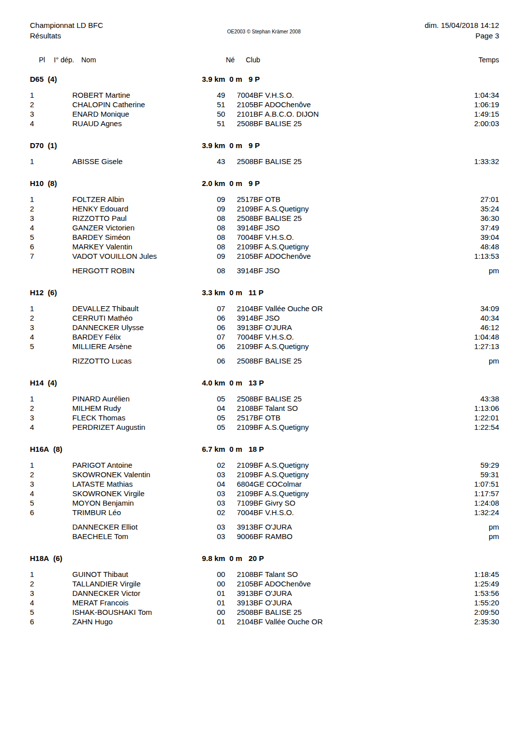Championnat LD BFC
Résultats
OE2003 © Stephan Krämer 2008
dim. 15/04/2018 14:12
Page 3
Pl I° dép. Nom Né Club Temps
D65 (4) 3.9 km 0 m 9 P
| 1 | | ROBERT Martine | 49 | 7004BF V.H.S.O. | 1:04:34 |
| 2 | | CHALOPIN Catherine | 51 | 2105BF ADOChenôve | 1:06:19 |
| 3 | | ENARD Monique | 50 | 2101BF A.B.C.O. DIJON | 1:49:15 |
| 4 | | RUAUD Agnes | 51 | 2508BF BALISE 25 | 2:00:03 |
D70 (1) 3.9 km 0 m 9 P
| 1 | | ABISSE Gisele | 43 | 2508BF BALISE 25 | 1:33:32 |
H10 (8) 2.0 km 0 m 9 P
| 1 | | FOLTZER Albin | 09 | 2517BF OTB | 27:01 |
| 2 | | HENKY Edouard | 09 | 2109BF A.S.Quetigny | 35:24 |
| 3 | | RIZZOTTO Paul | 08 | 2508BF BALISE 25 | 36:30 |
| 4 | | GANZER Victorien | 08 | 3914BF JSO | 37:49 |
| 5 | | BARDEY Siméon | 08 | 7004BF V.H.S.O. | 39:04 |
| 6 | | MARKEY Valentin | 08 | 2109BF A.S.Quetigny | 48:48 |
| 7 | | VADOT VOUILLON Jules | 09 | 2105BF ADOChenôve | 1:13:53 |
| | | HERGOTT ROBIN | 08 | 3914BF JSO | pm |
H12 (6) 3.3 km 0 m 11 P
| 1 | | DEVALLEZ Thibault | 07 | 2104BF Vallée Ouche OR | 34:09 |
| 2 | | CERRUTI Mathéo | 06 | 3914BF JSO | 40:34 |
| 3 | | DANNECKER Ulysse | 06 | 3913BF O'JURA | 46:12 |
| 4 | | BARDEY Félix | 07 | 7004BF V.H.S.O. | 1:04:48 |
| 5 | | MILLIERE Arsène | 06 | 2109BF A.S.Quetigny | 1:27:13 |
| | | RIZZOTTO Lucas | 06 | 2508BF BALISE 25 | pm |
H14 (4) 4.0 km 0 m 13 P
| 1 | | PINARD Aurélien | 05 | 2508BF BALISE 25 | 43:38 |
| 2 | | MILHEM Rudy | 04 | 2108BF Talant SO | 1:13:06 |
| 3 | | FLECK Thomas | 05 | 2517BF OTB | 1:22:01 |
| 4 | | PERDRIZET Augustin | 05 | 2109BF A.S.Quetigny | 1:22:54 |
H16A (8) 6.7 km 0 m 18 P
| 1 | | PARIGOT Antoine | 02 | 2109BF A.S.Quetigny | 59:29 |
| 2 | | SKOWRONEK Valentin | 03 | 2109BF A.S.Quetigny | 59:31 |
| 3 | | LATASTE Mathias | 04 | 6804GE COColmar | 1:07:51 |
| 4 | | SKOWRONEK Virgile | 03 | 2109BF A.S.Quetigny | 1:17:57 |
| 5 | | MOYON Benjamin | 03 | 7109BF Givry SO | 1:24:08 |
| 6 | | TRIMBUR Léo | 02 | 7004BF V.H.S.O. | 1:32:24 |
| | | DANNECKER Elliot | 03 | 3913BF O'JURA | pm |
| | | BAECHELE Tom | 03 | 9006BF RAMBO | pm |
H18A (6) 9.8 km 0 m 20 P
| 1 | | GUINOT Thibaut | 00 | 2108BF Talant SO | 1:18:45 |
| 2 | | TALLANDIER Virgile | 00 | 2105BF ADOChenôve | 1:25:49 |
| 3 | | DANNECKER Victor | 01 | 3913BF O'JURA | 1:53:56 |
| 4 | | MERAT Francois | 01 | 3913BF O'JURA | 1:55:20 |
| 5 | | ISHAK-BOUSHAKI Tom | 00 | 2508BF BALISE 25 | 2:09:50 |
| 6 | | ZAHN Hugo | 01 | 2104BF Vallée Ouche OR | 2:35:30 |